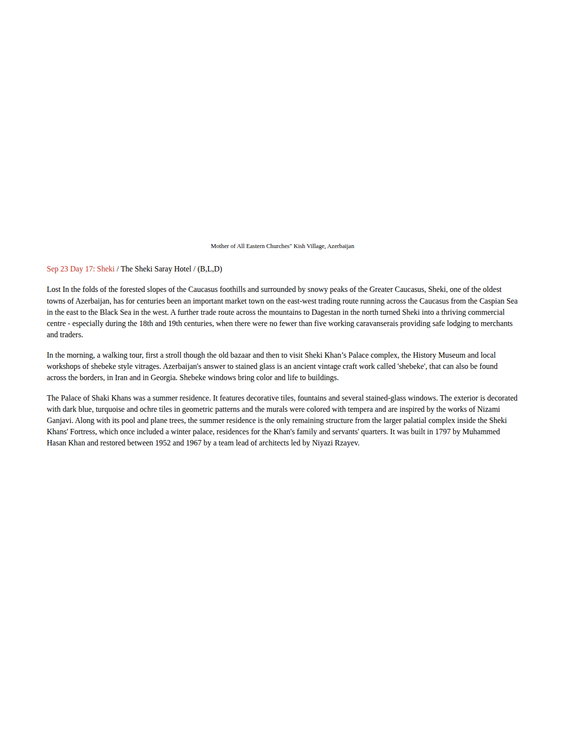Mother of All Eastern Churches" Kish Village, Azerbaijan
Sep 23 Day 17: Sheki / The Sheki Saray Hotel / (B,L,D)
Lost In the folds of the forested slopes of the Caucasus foothills and surrounded by snowy peaks of the Greater Caucasus, Sheki, one of the oldest towns of Azerbaijan, has for centuries been an important market town on the east-west trading route running across the Caucasus from the Caspian Sea in the east to the Black Sea in the west. A further trade route across the mountains to Dagestan in the north turned Sheki into a thriving commercial centre - especially during the 18th and 19th centuries, when there were no fewer than five working caravanserais providing safe lodging to merchants and traders.
In the morning, a walking tour, first a stroll though the old bazaar and then to visit Sheki Khan’s Palace complex, the History Museum and local workshops of shebeke style vitrages. Azerbaijan's answer to stained glass is an ancient vintage craft work called 'shebeke', that can also be found across the borders, in Iran and in Georgia. Shebeke windows bring color and life to buildings.
The Palace of Shaki Khans was a summer residence. It features decorative tiles, fountains and several stained-glass windows. The exterior is decorated with dark blue, turquoise and ochre tiles in geometric patterns and the murals were colored with tempera and are inspired by the works of Nizami Ganjavi. Along with its pool and plane trees, the summer residence is the only remaining structure from the larger palatial complex inside the Sheki Khans' Fortress, which once included a winter palace, residences for the Khan's family and servants' quarters. It was built in 1797 by Muhammed Hasan Khan and restored between 1952 and 1967 by a team lead of architects led by Niyazi Rzayev.